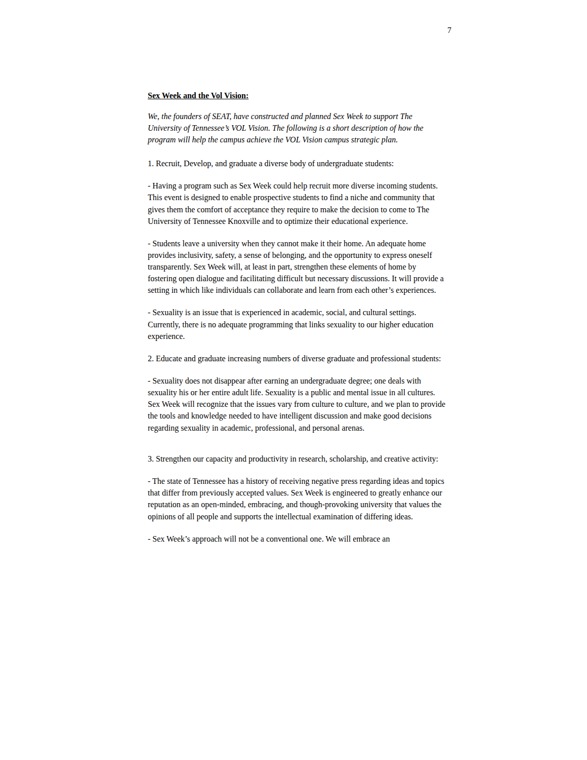7
Sex Week and the Vol Vision:
We, the founders of SEAT, have constructed and planned Sex Week to support The University of Tennessee’s VOL Vision. The following is a short description of how the program will help the campus achieve the VOL Vision campus strategic plan.
1. Recruit, Develop, and graduate a diverse body of undergraduate students:
- Having a program such as Sex Week could help recruit more diverse incoming students. This event is designed to enable prospective students to find a niche and community that gives them the comfort of acceptance they require to make the decision to come to The University of Tennessee Knoxville and to optimize their educational experience.
- Students leave a university when they cannot make it their home. An adequate home provides inclusivity, safety, a sense of belonging, and the opportunity to express oneself transparently. Sex Week will, at least in part, strengthen these elements of home by fostering open dialogue and facilitating difficult but necessary discussions. It will provide a setting in which like individuals can collaborate and learn from each other’s experiences.
- Sexuality is an issue that is experienced in academic, social, and cultural settings. Currently, there is no adequate programming that links sexuality to our higher education experience.
2. Educate and graduate increasing numbers of diverse graduate and professional students:
- Sexuality does not disappear after earning an undergraduate degree; one deals with sexuality his or her entire adult life. Sexuality is a public and mental issue in all cultures. Sex Week will recognize that the issues vary from culture to culture, and we plan to provide the tools and knowledge needed to have intelligent discussion and make good decisions regarding sexuality in academic, professional, and personal arenas.
3. Strengthen our capacity and productivity in research, scholarship, and creative activity:
- The state of Tennessee has a history of receiving negative press regarding ideas and topics that differ from previously accepted values. Sex Week is engineered to greatly enhance our reputation as an open-minded, embracing, and though-provoking university that values the opinions of all people and supports the intellectual examination of differing ideas.
- Sex Week’s approach will not be a conventional one. We will embrace an